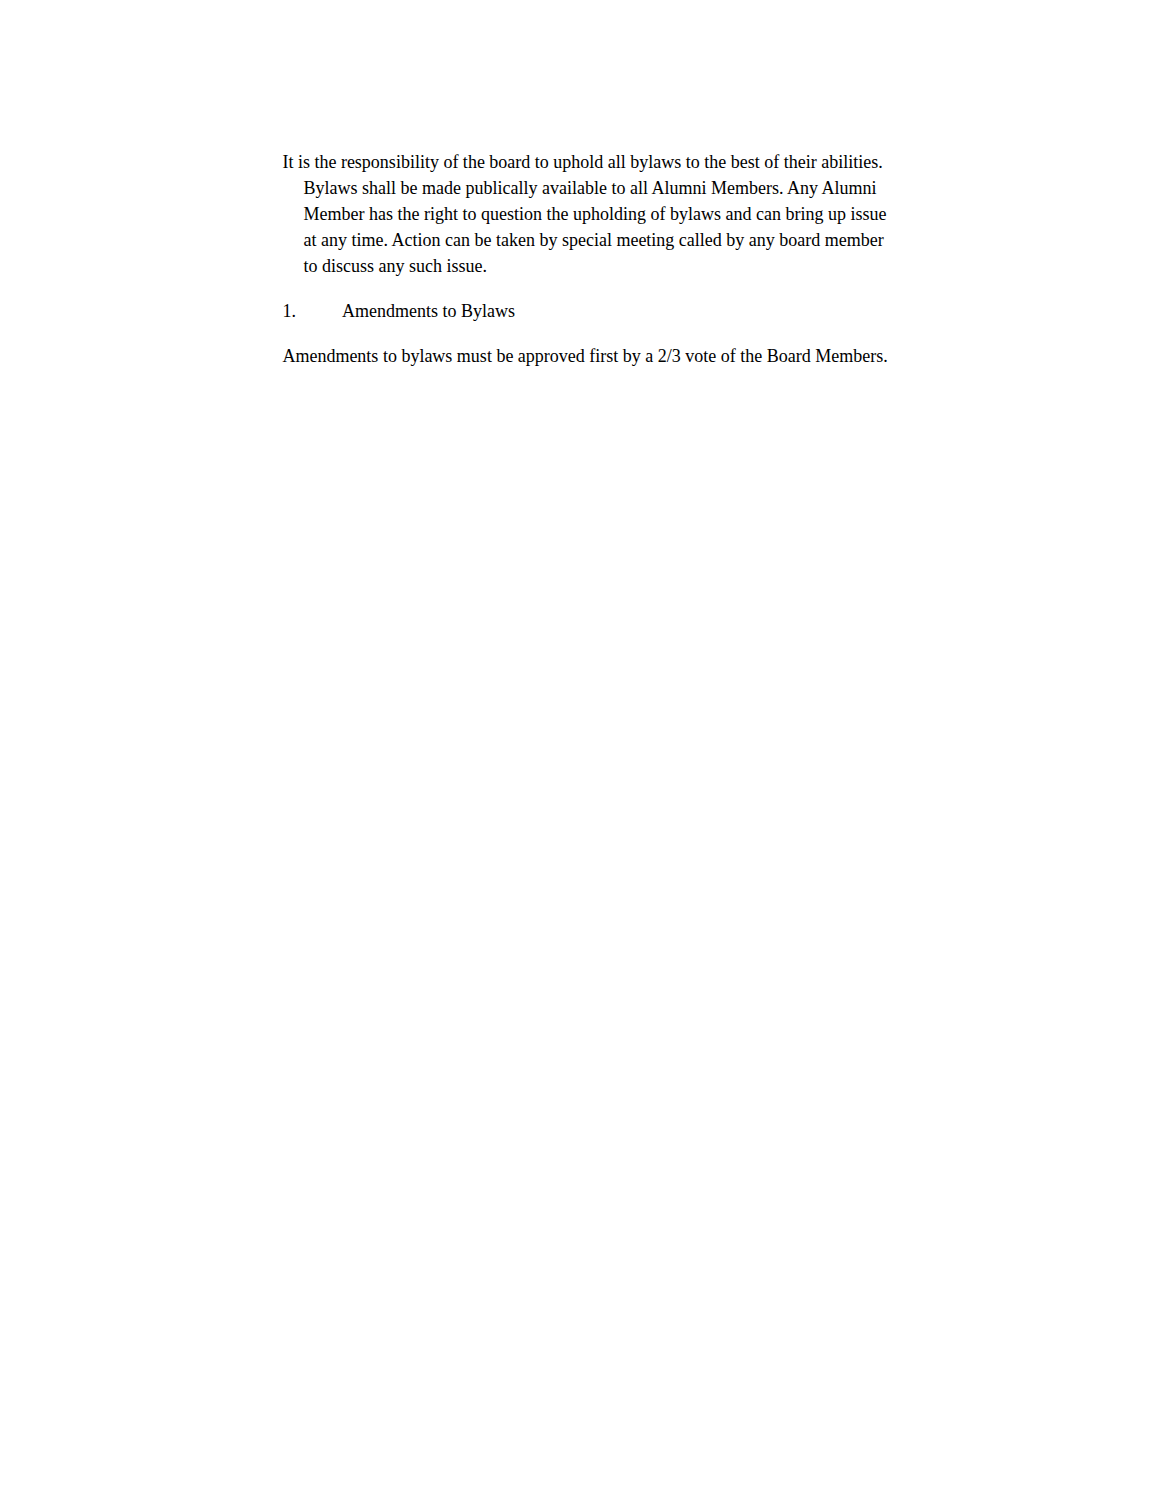It is the responsibility of the board to uphold all bylaws to the best of their abilities. Bylaws shall be made publically available to all Alumni Members. Any Alumni Member has the right to question the upholding of bylaws and can bring up issue at any time. Action can be taken by special meeting called by any board member to discuss any such issue.
1. Amendments to Bylaws
Amendments to bylaws must be approved first by a 2/3 vote of the Board Members.